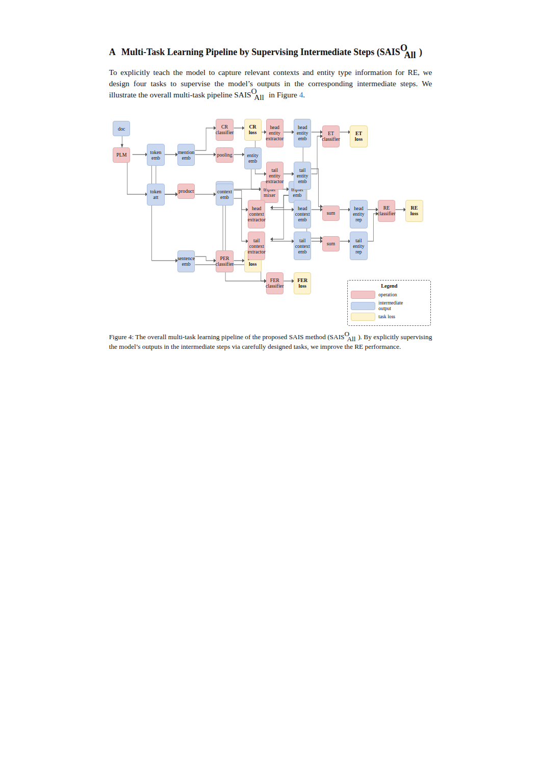AMulti-Task Learning Pipeline by Supervising Intermediate Steps (SAISOAll)
To explicitly teach the model to capture relevant contexts and entity type information for RE, we design four tasks to supervise the model’s outputs in the corresponding intermediate steps. We illustrate the overall multi-task pipeline SAISOAll in Figure 4.
doc
PLM
token
emb
token
att
mention
emb
product
sentence
emb
CR
classifier
pooling
relation
emb
context
emb
PER
classifier
CR
loss
entity
emb
triplet
mixer
PER
loss
head
entity
extractor
tail
entity
extractor
head
context
extractor
tail
context
extractor
triplet
emb
FER
classifier
head
entity
emb
tail
entity
emb
head
context
emb
tail
context
emb
FER
loss
ET
classifier
sum
sum
ET
loss
head
entity
rep
tail
entity
rep
RE
classifier
RE
loss
Legend
operation
intermediate
output
task loss
Figure 4: The overall multi-task learning pipeline of the proposed SAIS method (SAISOAll). By explicitly supervising the model’s outputs in the intermediate steps via carefully designed tasks, we improve the RE performance.